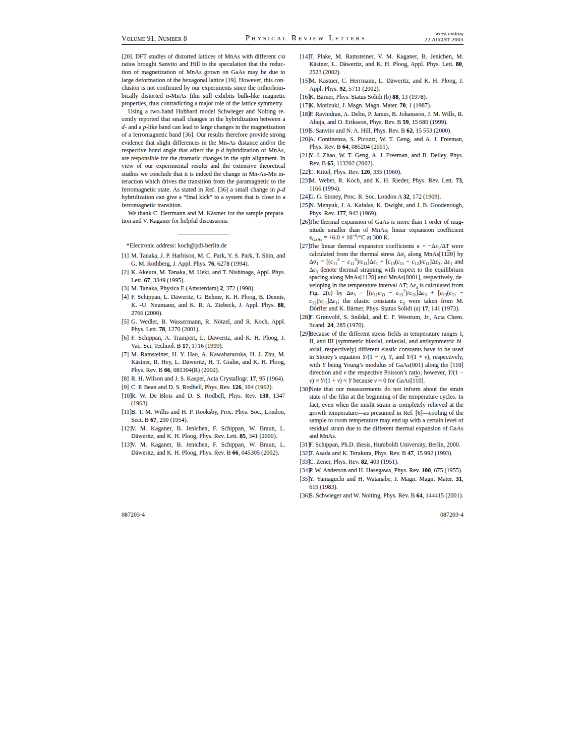Volume 91, Number 8
Physical Review Letters
week ending
22 August 2003
[20]. DFT studies of distorted lattices of MnAs with different c/a ratios brought Sanvito and Hill to the speculation that the reduction of magnetization of MnAs grown on GaAs may be due to large deformation of the hexagonal lattice [19]. However, this conclusion is not confirmed by our experiments since the orthorhombically distorted α-MnAs film still exhibits bulk-like magnetic properties, thus contradicting a major role of the lattice symmetry.
Using a two-band Hubbard model Schwieger and Nolting recently reported that small changes in the hybridization between a d- and a p-like band can lead to large changes in the magnetization of a ferromagnetic band [36]. Our results therefore provide strong evidence that slight differences in the Mn-As distance and/or the respective bond angle that affect the p-d hybridization of MnAs, are responsible for the dramatic changes in the spin alignment. In view of our experimental results and the extensive theoretical studies we conclude that it is indeed the change in Mn-As-Mn interaction which drives the transition from the paramagnetic to the ferromagnetic state. As stated in Ref. [36] a small change in p-d hybridization can give a “final kick” to a system that is close to a ferromagnetic transition.
We thank C. Herrmann and M. Kästner for the sample preparation and V. Kaganer for helpful discussions.
*Electronic address: koch@pdi-berlin.de
M. Tanaka, J. P. Harbison, M. C. Park, Y. S. Park, T. Shin, and G. M. Rothberg, J. Appl. Phys. 76, 6278 (1994).
K. Akeura, M. Tanaka, M. Ueki, and T. Nishinaga, Appl. Phys. Lett. 67, 3349 (1995).
M. Tanaka, Physica E (Amsterdam) 2, 372 (1998).
F. Schippan, L. Däweritz, G. Behme, K. H. Ploog, B. Dennis, K. -U. Neumann, and K. R. A. Ziebeck, J. Appl. Phys. 88, 2766 (2000).
G. Wedler, B. Wassermann, R. Nötzel, and R. Koch, Appl. Phys. Lett. 78, 1270 (2001).
F. Schippan, A. Trampert, L. Däweritz, and K. H. Ploog, J. Vac. Sci. Technol. B 17, 1716 (1999).
M. Ramsteiner, H. Y. Hao, A. Kawaharazuka, H. J. Zhu, M. Kästner, R. Hey, L. Däweritz, H. T. Grahn, and K. H. Ploog, Phys. Rev. B 66, 081304(R) (2002).
R. H. Wilson and J. S. Kasper, Acta Crystallogr. 17, 95 (1964).
C. P. Bean and D. S. Rodbell, Phys. Rev. 126, 104 (1962).
R. W. De Blois and D. S. Rodbell, Phys. Rev. 130, 1347 (1963).
B. T. M. Willis and H. P. Rooksby, Proc. Phys. Soc., London, Sect. B 67, 290 (1954).
V. M. Kaganer, B. Jenichen, F. Schippan, W. Braun, L. Däweritz, and K. H. Ploog, Phys. Rev. Lett. 85, 341 (2000).
V. M. Kaganer, B. Jenichen, F. Schippan, W. Braun, L. Däweritz, and K. H. Ploog, Phys. Rev. B 66, 045305 (2002).
T. Plake, M. Ramsteiner, V. M. Kaganer, B. Jenichen, M. Kästner, L. Däweritz, and K. H. Ploog, Appl. Phys. Lett. 80, 2523 (2002).
M. Kästner, C. Herrmann, L. Däweritz, and K. H. Ploog, J. Appl. Phys. 92, 5711 (2002).
K. Bärner, Phys. Status Solidi (b) 88, 13 (1978).
K. Motizuki, J. Magn. Magn. Mater. 70, 1 (1987).
P. Ravindran, A. Delin, P. James, B. Johansson, J. M. Wills, R. Ahuja, and O. Eriksson, Phys. Rev. B 59, 15 680 (1999).
S. Sanvito and N. A. Hill, Phys. Rev. B 62, 15 553 (2000).
A. Continenza, S. Picozzi, W. T. Geng, and A. J. Freeman, Phys. Rev. B 64, 085204 (2001).
Y.-J. Zhao, W. T. Geng, A. J. Freeman, and B. Delley, Phys. Rev. B 65, 113202 (2002).
C. Kittel, Phys. Rev. 120, 335 (1960).
M. Weber, R. Koch, and K. H. Rieder, Phys. Rev. Lett. 73, 1166 (1994).
G. G. Stoney, Proc. R. Soc. London A 32, 172 (1909).
N. Menyuk, J. A. Kafalas, K. Dwight, and J. B. Goodenough, Phys. Rev. 177, 942 (1969).
The thermal expansion of GaAs is more than 1 order of magnitude smaller than of MnAs; linear expansion coefficient κGaAs = +6.0 × 10−6/°C at 300 K.
The linear thermal expansion coefficients κ = −Δε1/ΔT were calculated from the thermal stress Δσ1 along MnAs[1120] by Δσ1 = [(c112 − c122)/c11]Δε1 + [c13(c11 − c12)/c11]Δε3; Δε1 and Δε3 denote thermal straining with respect to the equilibrium spacing along MnAs[1120] and MnAs[0001], respectively, developing in the temperature interval ΔT; Δε3 is calculated from Fig. 2(c) by Δσ3 = [(c11c33 − c132)/c11]Δε3 + [c13(c11 − c12)/c11]Δε1; the elastic constants cij were taken from M. Dörfler and K. Bärner, Phys. Status Solidi (a) 17, 141 (1973).
F. Grønvold, S. Snildal, and E. F. Westrum, Jr., Acta Chem. Scand. 24, 285 (1970).
Because of the different stress fields in temperature ranges I, II, and III (symmetric biaxial, uniaxial, and antisymmetric biaxial, respectively) different elastic constants have to be used in Stoney’s equation Y/(1 − ν), Y, and Y/(1 + ν), respectively, with Y being Young’s modulus of GaAs(001) along the [110] direction and ν the respective Poisson’s ratio; however, Y/(1 − ν) ≈ Y/(1 + ν) ≈ Y because ν ≈ 0 for GaAs[110].
Note that our measurements do not inform about the strain state of the film at the beginning of the temperature cycles. In fact, even when the misfit strain is completely relieved at the growth temperature—as presumed in Ref. [6]—cooling of the sample to room temperature may end up with a certain level of residual strain due to the different thermal expansion of GaAs and MnAs.
F. Schippan, Ph.D. thesis, Humboldt University, Berlin, 2000.
T. Asada and K. Terakura, Phys. Rev. B 47, 15 992 (1993).
C. Zener, Phys. Rev. 82, 403 (1951).
P. W. Anderson and H. Hasegawa, Phys. Rev. 100, 675 (1955).
Y. Yamaguchi and H. Watanabe, J. Magn. Magn. Mater. 31, 619 (1983).
S. Schwieger and W. Nolting, Phys. Rev. B 64, 144415 (2001).
087203-4 087203-4